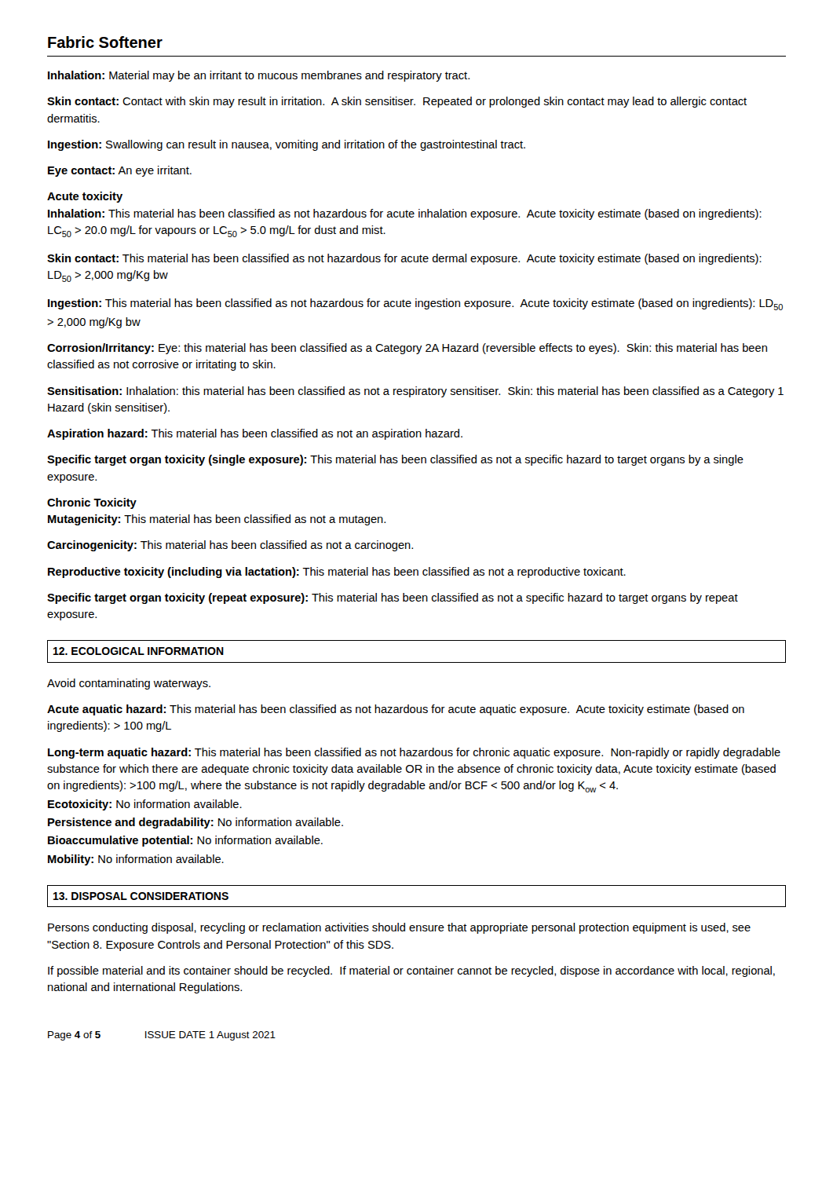Fabric Softener
Inhalation: Material may be an irritant to mucous membranes and respiratory tract.
Skin contact: Contact with skin may result in irritation. A skin sensitiser. Repeated or prolonged skin contact may lead to allergic contact dermatitis.
Ingestion: Swallowing can result in nausea, vomiting and irritation of the gastrointestinal tract.
Eye contact: An eye irritant.
Acute toxicity
Inhalation: This material has been classified as not hazardous for acute inhalation exposure. Acute toxicity estimate (based on ingredients): LC50 > 20.0 mg/L for vapours or LC50 > 5.0 mg/L for dust and mist.
Skin contact: This material has been classified as not hazardous for acute dermal exposure. Acute toxicity estimate (based on ingredients): LD50 > 2,000 mg/Kg bw
Ingestion: This material has been classified as not hazardous for acute ingestion exposure. Acute toxicity estimate (based on ingredients): LD50 > 2,000 mg/Kg bw
Corrosion/Irritancy: Eye: this material has been classified as a Category 2A Hazard (reversible effects to eyes). Skin: this material has been classified as not corrosive or irritating to skin.
Sensitisation: Inhalation: this material has been classified as not a respiratory sensitiser. Skin: this material has been classified as a Category 1 Hazard (skin sensitiser).
Aspiration hazard: This material has been classified as not an aspiration hazard.
Specific target organ toxicity (single exposure): This material has been classified as not a specific hazard to target organs by a single exposure.
Chronic Toxicity
Mutagenicity: This material has been classified as not a mutagen.
Carcinogenicity: This material has been classified as not a carcinogen.
Reproductive toxicity (including via lactation): This material has been classified as not a reproductive toxicant.
Specific target organ toxicity (repeat exposure): This material has been classified as not a specific hazard to target organs by repeat exposure.
12. ECOLOGICAL INFORMATION
Avoid contaminating waterways.
Acute aquatic hazard: This material has been classified as not hazardous for acute aquatic exposure. Acute toxicity estimate (based on ingredients): > 100 mg/L
Long-term aquatic hazard: This material has been classified as not hazardous for chronic aquatic exposure. Non-rapidly or rapidly degradable substance for which there are adequate chronic toxicity data available OR in the absence of chronic toxicity data, Acute toxicity estimate (based on ingredients): >100 mg/L, where the substance is not rapidly degradable and/or BCF < 500 and/or log Kow < 4.
Ecotoxicity: No information available.
Persistence and degradability: No information available.
Bioaccumulative potential: No information available.
Mobility: No information available.
13. DISPOSAL CONSIDERATIONS
Persons conducting disposal, recycling or reclamation activities should ensure that appropriate personal protection equipment is used, see "Section 8. Exposure Controls and Personal Protection" of this SDS.
If possible material and its container should be recycled. If material or container cannot be recycled, dispose in accordance with local, regional, national and international Regulations.
Page 4 of 5 ISSUE DATE 1 August 2021